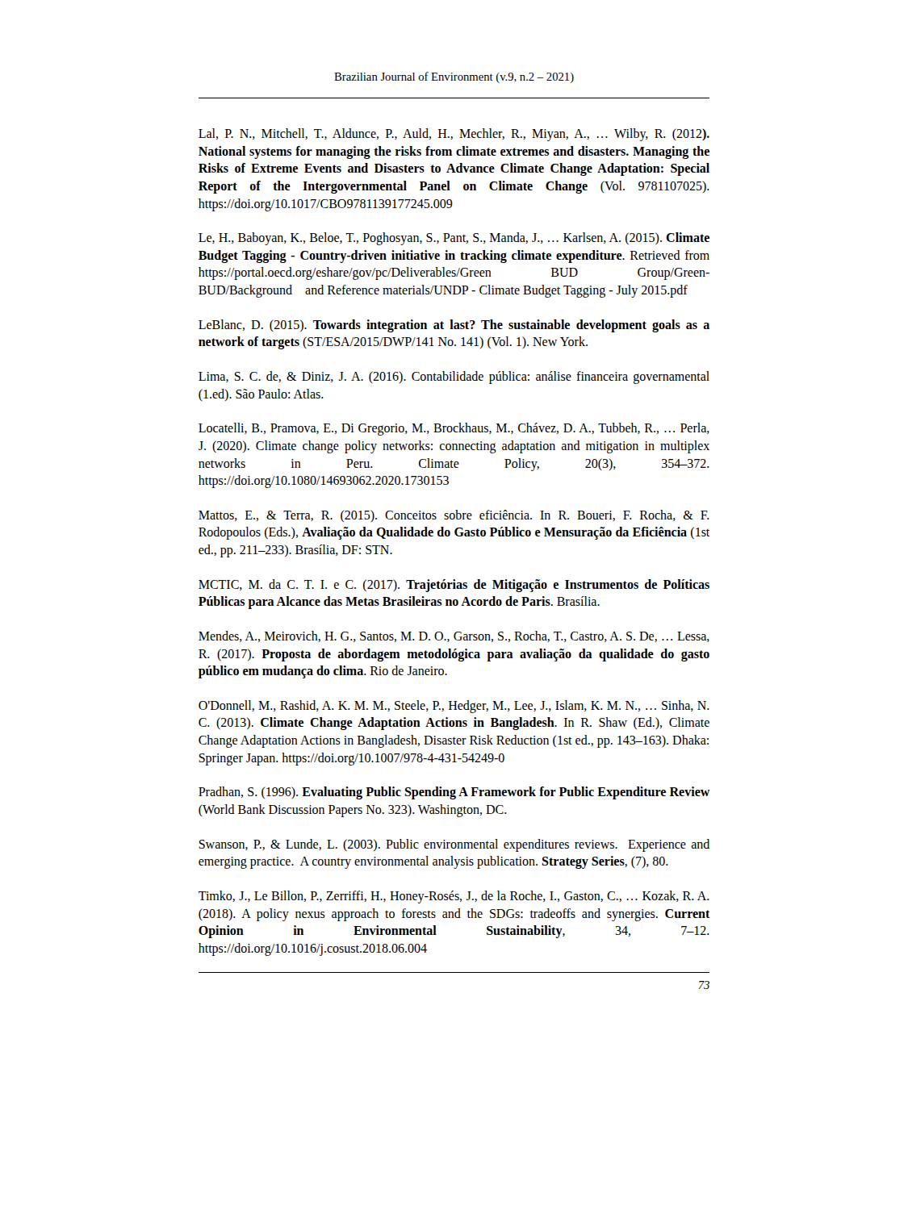Brazilian Journal of Environment (v.9, n.2 – 2021)
Lal, P. N., Mitchell, T., Aldunce, P., Auld, H., Mechler, R., Miyan, A., … Wilby, R. (2012). National systems for managing the risks from climate extremes and disasters. Managing the Risks of Extreme Events and Disasters to Advance Climate Change Adaptation: Special Report of the Intergovernmental Panel on Climate Change (Vol. 9781107025). https://doi.org/10.1017/CBO9781139177245.009
Le, H., Baboyan, K., Beloe, T., Poghosyan, S., Pant, S., Manda, J., … Karlsen, A. (2015). Climate Budget Tagging - Country-driven initiative in tracking climate expenditure. Retrieved from https://portal.oecd.org/eshare/gov/pc/Deliverables/Green BUD Group/Green-BUD/Background and Reference materials/UNDP - Climate Budget Tagging - July 2015.pdf
LeBlanc, D. (2015). Towards integration at last? The sustainable development goals as a network of targets (ST/ESA/2015/DWP/141 No. 141) (Vol. 1). New York.
Lima, S. C. de, & Diniz, J. A. (2016). Contabilidade pública: análise financeira governamental (1.ed). São Paulo: Atlas.
Locatelli, B., Pramova, E., Di Gregorio, M., Brockhaus, M., Chávez, D. A., Tubbeh, R., … Perla, J. (2020). Climate change policy networks: connecting adaptation and mitigation in multiplex networks in Peru. Climate Policy, 20(3), 354–372. https://doi.org/10.1080/14693062.2020.1730153
Mattos, E., & Terra, R. (2015). Conceitos sobre eficiência. In R. Boueri, F. Rocha, & F. Rodopoulos (Eds.), Avaliação da Qualidade do Gasto Público e Mensuração da Eficiência (1st ed., pp. 211–233). Brasília, DF: STN.
MCTIC, M. da C. T. I. e C. (2017). Trajetórias de Mitigação e Instrumentos de Políticas Públicas para Alcance das Metas Brasileiras no Acordo de Paris. Brasília.
Mendes, A., Meirovich, H. G., Santos, M. D. O., Garson, S., Rocha, T., Castro, A. S. De, … Lessa, R. (2017). Proposta de abordagem metodológica para avaliação da qualidade do gasto público em mudança do clima. Rio de Janeiro.
O'Donnell, M., Rashid, A. K. M. M., Steele, P., Hedger, M., Lee, J., Islam, K. M. N., … Sinha, N. C. (2013). Climate Change Adaptation Actions in Bangladesh. In R. Shaw (Ed.), Climate Change Adaptation Actions in Bangladesh, Disaster Risk Reduction (1st ed., pp. 143–163). Dhaka: Springer Japan. https://doi.org/10.1007/978-4-431-54249-0
Pradhan, S. (1996). Evaluating Public Spending A Framework for Public Expenditure Review (World Bank Discussion Papers No. 323). Washington, DC.
Swanson, P., & Lunde, L. (2003). Public environmental expenditures reviews. Experience and emerging practice. A country environmental analysis publication. Strategy Series, (7), 80.
Timko, J., Le Billon, P., Zerriffi, H., Honey-Rosés, J., de la Roche, I., Gaston, C., … Kozak, R. A. (2018). A policy nexus approach to forests and the SDGs: tradeoffs and synergies. Current Opinion in Environmental Sustainability, 34, 7–12. https://doi.org/10.1016/j.cosust.2018.06.004
73